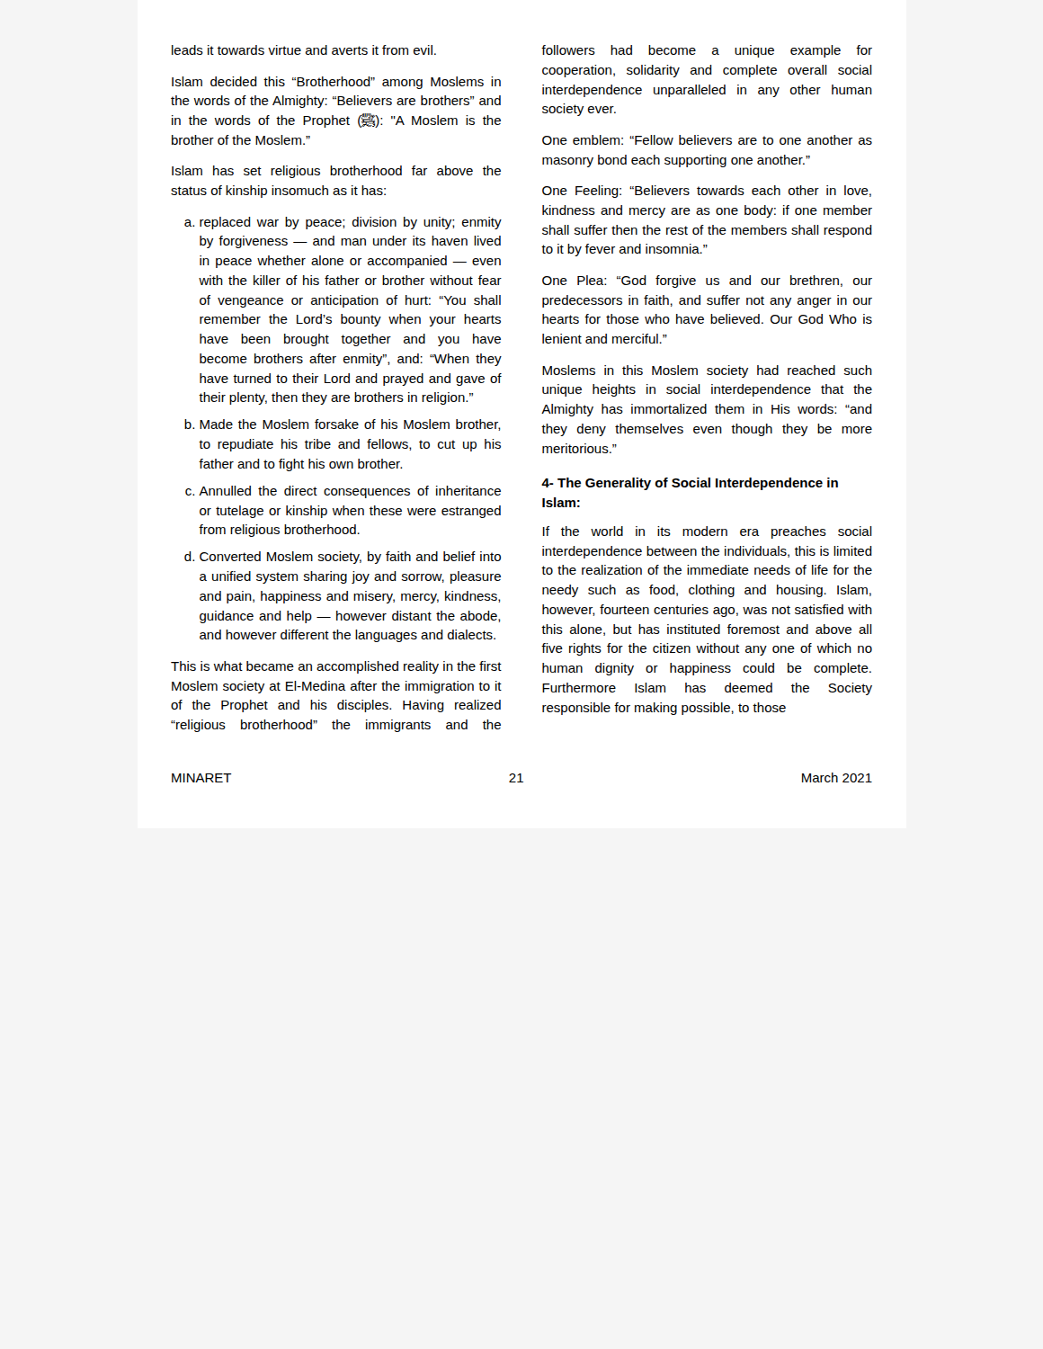leads it towards virtue and averts it from evil.
Islam decided this “Brotherhood” among Moslems in the words of the Almighty: “Believers are brothers” and in the words of the Prophet (ﷺ): "A Moslem is the brother of the Moslem.”
Islam has set religious brotherhood far above the status of kinship insomuch as it has:
replaced war by peace; division by unity; enmity by forgiveness — and man under its haven lived in peace whether alone or accompanied — even with the killer of his father or brother without fear of vengeance or anticipation of hurt: “You shall remember the Lord’s bounty when your hearts have been brought together and you have become brothers after enmity”, and: “When they have turned to their Lord and prayed and gave of their plenty, then they are brothers in religion.”
Made the Moslem forsake of his Moslem brother, to repudiate his tribe and fellows, to cut up his father and to fight his own brother.
Annulled the direct consequences of inheritance or tutelage or kinship when these were estranged from religious brotherhood.
Converted Moslem society, by faith and belief into a unified system sharing joy and sorrow, pleasure and pain, happiness and misery, mercy, kindness, guidance and help — however distant the abode, and however different the languages and dialects.
This is what became an accomplished reality in the first Moslem society at El-Medina after the immigration to it of the Prophet and his disciples. Having realized “religious brotherhood” the immigrants and the followers had become a unique example for cooperation, solidarity and complete overall social interdependence unparalleled in any other human society ever.
One emblem: “Fellow believers are to one another as masonry bond each supporting one another.”
One Feeling: “Believers towards each other in love, kindness and mercy are as one body: if one member shall suffer then the rest of the members shall respond to it by fever and insomnia.”
One Plea: “God forgive us and our brethren, our predecessors in faith, and suffer not any anger in our hearts for those who have believed. Our God Who is lenient and merciful.”
Moslems in this Moslem society had reached such unique heights in social interdependence that the Almighty has immortalized them in His words: “and they deny themselves even though they be more meritorious.”
4- The Generality of Social Interdependence in Islam:
If the world in its modern era preaches social interdependence between the individuals, this is limited to the realization of the immediate needs of life for the needy such as food, clothing and housing. Islam, however, fourteen centuries ago, was not satisfied with this alone, but has instituted foremost and above all five rights for the citizen without any one of which no human dignity or happiness could be complete. Furthermore Islam has deemed the Society responsible for making possible, to those
MINARET 21 March 2021